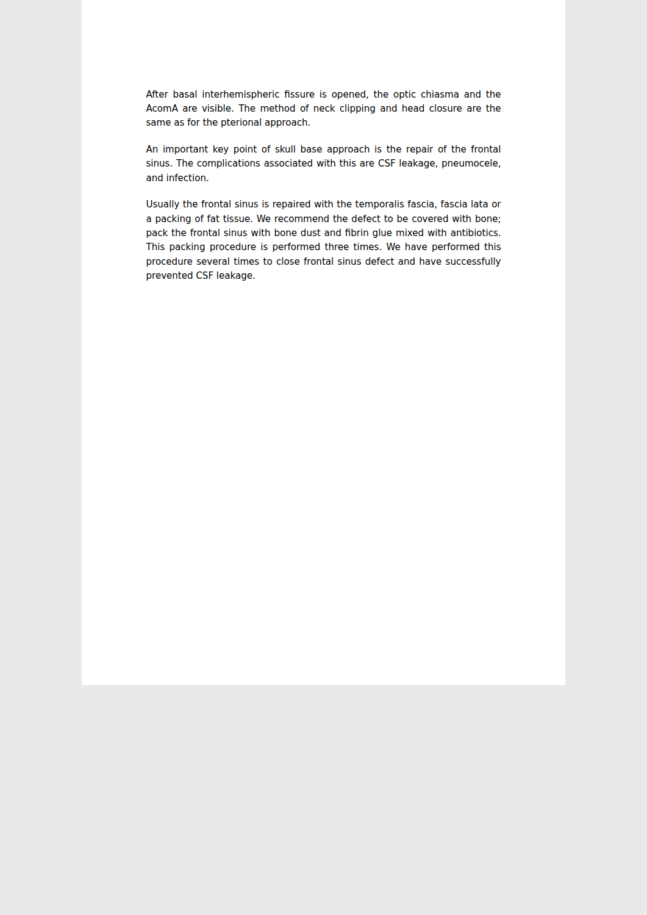After basal interhemispheric fissure is opened, the optic chiasma and the AcomA are visible. The method of neck clipping and head closure are the same as for the pterional approach.
An important key point of skull base approach is the repair of the frontal sinus. The complications associated with this are CSF leakage, pneumocele, and infection.
Usually the frontal sinus is repaired with the temporalis fascia, fascia lata or a packing of fat tissue. We recommend the defect to be covered with bone; pack the frontal sinus with bone dust and fibrin glue mixed with antibiotics. This packing procedure is performed three times. We have performed this procedure several times to close frontal sinus defect and have successfully prevented CSF leakage.